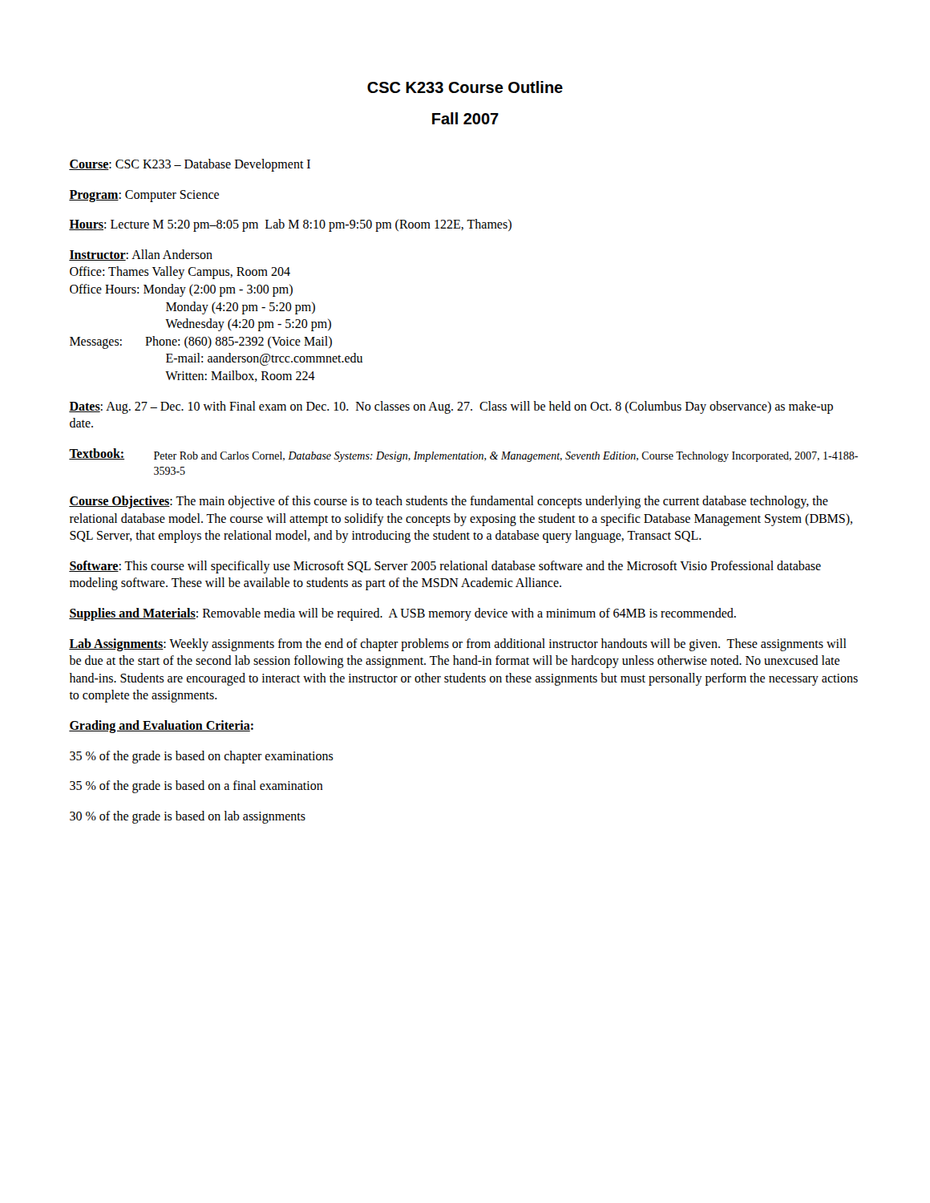CSC K233 Course Outline
Fall 2007
Course: CSC K233 – Database Development I
Program: Computer Science
Hours: Lecture M 5:20 pm–8:05 pm Lab M 8:10 pm-9:50 pm (Room 122E, Thames)
Instructor: Allan Anderson
Office: Thames Valley Campus, Room 204
Office Hours: Monday (2:00 pm - 3:00 pm)
Monday (4:20 pm - 5:20 pm)
Wednesday (4:20 pm - 5:20 pm)
Messages: Phone: (860) 885-2392 (Voice Mail)
E-mail: aanderson@trcc.commnet.edu
Written: Mailbox, Room 224
Dates: Aug. 27 – Dec. 10 with Final exam on Dec. 10. No classes on Aug. 27. Class will be held on Oct. 8 (Columbus Day observance) as make-up date.
Textbook: Peter Rob and Carlos Cornel, Database Systems: Design, Implementation, & Management, Seventh Edition, Course Technology Incorporated, 2007, 1-4188-3593-5
Course Objectives: The main objective of this course is to teach students the fundamental concepts underlying the current database technology, the relational database model. The course will attempt to solidify the concepts by exposing the student to a specific Database Management System (DBMS), SQL Server, that employs the relational model, and by introducing the student to a database query language, Transact SQL.
Software: This course will specifically use Microsoft SQL Server 2005 relational database software and the Microsoft Visio Professional database modeling software. These will be available to students as part of the MSDN Academic Alliance.
Supplies and Materials: Removable media will be required. A USB memory device with a minimum of 64MB is recommended.
Lab Assignments: Weekly assignments from the end of chapter problems or from additional instructor handouts will be given. These assignments will be due at the start of the second lab session following the assignment. The hand-in format will be hardcopy unless otherwise noted. No unexcused late hand-ins. Students are encouraged to interact with the instructor or other students on these assignments but must personally perform the necessary actions to complete the assignments.
Grading and Evaluation Criteria:
35 % of the grade is based on chapter examinations
35 % of the grade is based on a final examination
30 % of the grade is based on lab assignments